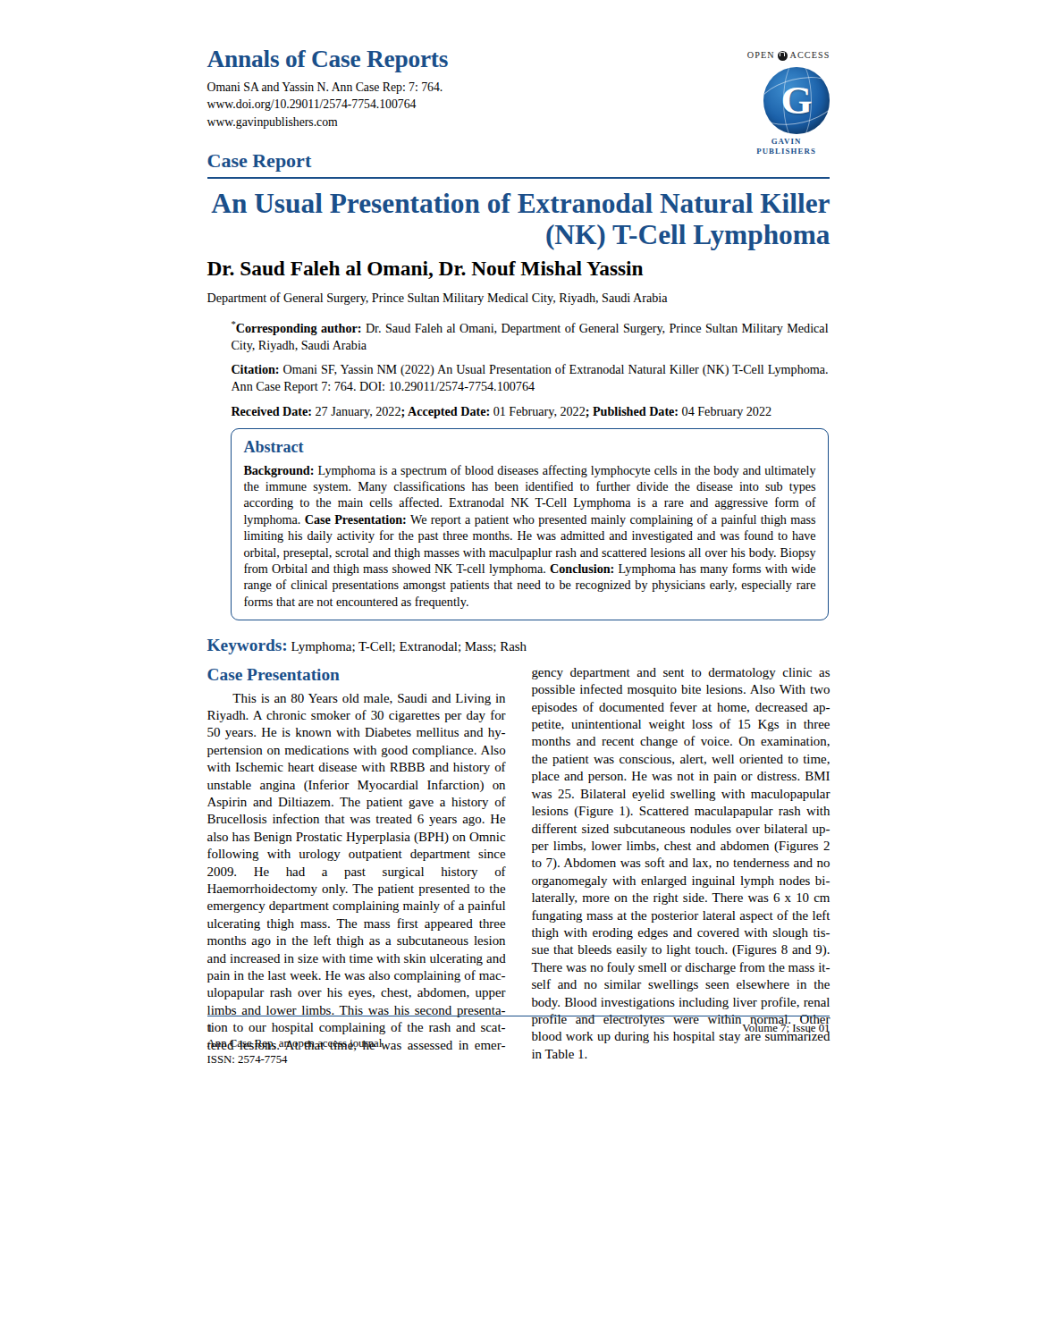Annals of Case Reports
Omani SA and Yassin N. Ann Case Rep: 7: 764.
www.doi.org/10.29011/2574-7754.100764
www.gavinpublishers.com
OPEN ACCESS
G
GAVIN PUBLISHERS
Case Report
An Usual Presentation of Extranodal Natural Killer (NK) T-Cell Lymphoma
Dr. Saud Faleh al Omani, Dr. Nouf Mishal Yassin
Department of General Surgery, Prince Sultan Military Medical City, Riyadh, Saudi Arabia
*Corresponding author: Dr. Saud Faleh al Omani, Department of General Surgery, Prince Sultan Military Medical City, Riyadh, Saudi Arabia
Citation: Omani SF, Yassin NM (2022) An Usual Presentation of Extranodal Natural Killer (NK) T-Cell Lymphoma. Ann Case Report 7: 764. DOI: 10.29011/2574-7754.100764
Received Date: 27 January, 2022; Accepted Date: 01 February, 2022; Published Date: 04 February 2022
Abstract
Background: Lymphoma is a spectrum of blood diseases affecting lymphocyte cells in the body and ultimately the immune system. Many classifications has been identified to further divide the disease into sub types according to the main cells affected. Extranodal NK T-Cell Lymphoma is a rare and aggressive form of lymphoma. Case Presentation: We report a patient who presented mainly complaining of a painful thigh mass limiting his daily activity for the past three months. He was admitted and investigated and was found to have orbital, preseptal, scrotal and thigh masses with maculpaplur rash and scattered lesions all over his body. Biopsy from Orbital and thigh mass showed NK T-cell lymphoma. Conclusion: Lymphoma has many forms with wide range of clinical presentations amongst patients that need to be recognized by physicians early, especially rare forms that are not encountered as frequently.
Keywords: Lymphoma; T-Cell; Extranodal; Mass; Rash
Case Presentation
This is an 80 Years old male, Saudi and Living in Riyadh. A chronic smoker of 30 cigarettes per day for 50 years. He is known with Diabetes mellitus and hypertension on medications with good compliance. Also with Ischemic heart disease with RBBB and history of unstable angina (Inferior Myocardial Infarction) on Aspirin and Diltiazem. The patient gave a history of Brucellosis infection that was treated 6 years ago. He also has Benign Prostatic Hyperplasia (BPH) on Omnic following with urology outpatient department since 2009. He had a past surgical history of Haemorrhoidectomy only. The patient presented to the emergency department complaining mainly of a painful ulcerating thigh mass. The mass first appeared three months ago in the left thigh as a subcutaneous lesion and increased in size with time with skin ulcerating and pain in the last week. He was also complaining of maculopapular rash over his eyes, chest, abdomen, upper limbs and lower limbs. This was his second presentation to our hospital complaining of the rash and scattered lesions. At that time, he was assessed in emergency department and sent to dermatology clinic as possible infected mosquito bite lesions. Also With two episodes of documented fever at home, decreased appetite, unintentional weight loss of 15 Kgs in three months and recent change of voice. On examination, the patient was conscious, alert, well oriented to time, place and person. He was not in pain or distress. BMI was 25. Bilateral eyelid swelling with maculopapular lesions (Figure 1). Scattered maculapapular rash with different sized subcutaneous nodules over bilateral upper limbs, lower limbs, chest and abdomen (Figures 2 to 7). Abdomen was soft and lax, no tenderness and no organomegaly with enlarged inguinal lymph nodes bilaterally, more on the right side. There was 6 x 10 cm fungating mass at the posterior lateral aspect of the left thigh with eroding edges and covered with slough tissue that bleeds easily to light touch. (Figures 8 and 9). There was no fouly smell or discharge from the mass itself and no similar swellings seen elsewhere in the body. Blood investigations including liver profile, renal profile and electrolytes were within normal. Other blood work up during his hospital stay are summarized in Table 1.
1
Ann Case Rep, an open access journal
ISSN: 2574-7754
Volume 7; Issue 01